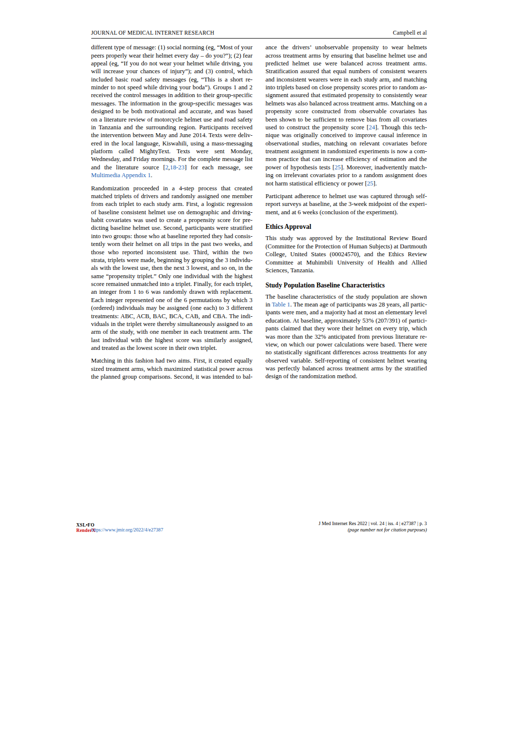Journal of Medical Internet Research
Campbell et al
different type of message: (1) social norming (eg, “Most of your peers properly wear their helmet every day – do you?”); (2) fear appeal (eg, “If you do not wear your helmet while driving, you will increase your chances of injury”); and (3) control, which included basic road safety messages (eg, “This is a short reminder to not speed while driving your boda”). Groups 1 and 2 received the control messages in addition to their group-specific messages. The information in the group-specific messages was designed to be both motivational and accurate, and was based on a literature review of motorcycle helmet use and road safety in Tanzania and the surrounding region. Participants received the intervention between May and June 2014. Texts were delivered in the local language, Kiswahili, using a mass-messaging platform called MightyText. Texts were sent Monday, Wednesday, and Friday mornings. For the complete message list and the literature source [2,18-23] for each message, see Multimedia Appendix 1.
Randomization proceeded in a 4-step process that created matched triplets of drivers and randomly assigned one member from each triplet to each study arm. First, a logistic regression of baseline consistent helmet use on demographic and driving-habit covariates was used to create a propensity score for predicting baseline helmet use. Second, participants were stratified into two groups: those who at baseline reported they had consistently worn their helmet on all trips in the past two weeks, and those who reported inconsistent use. Third, within the two strata, triplets were made, beginning by grouping the 3 individuals with the lowest use, then the next 3 lowest, and so on, in the same “propensity triplet.” Only one individual with the highest score remained unmatched into a triplet. Finally, for each triplet, an integer from 1 to 6 was randomly drawn with replacement. Each integer represented one of the 6 permutations by which 3 (ordered) individuals may be assigned (one each) to 3 different treatments: ABC, ACB, BAC, BCA, CAB, and CBA. The individuals in the triplet were thereby simultaneously assigned to an arm of the study, with one member in each treatment arm. The last individual with the highest score was similarly assigned, and treated as the lowest score in their own triplet.
Matching in this fashion had two aims. First, it created equally sized treatment arms, which maximized statistical power across the planned group comparisons. Second, it was intended to balance the drivers’ unobservable propensity to wear helmets across treatment arms by ensuring that baseline helmet use and predicted helmet use were balanced across treatment arms. Stratification assured that equal numbers of consistent wearers and inconsistent wearers were in each study arm, and matching into triplets based on close propensity scores prior to random assignment assured that estimated propensity to consistently wear helmets was also balanced across treatment arms. Matching on a propensity score constructed from observable covariates has been shown to be sufficient to remove bias from all covariates used to construct the propensity score [24]. Though this technique was originally conceived to improve causal inference in observational studies, matching on relevant covariates before treatment assignment in randomized experiments is now a common practice that can increase efficiency of estimation and the power of hypothesis tests [25]. Moreover, inadvertently matching on irrelevant covariates prior to a random assignment does not harm statistical efficiency or power [25].
Participant adherence to helmet use was captured through self-report surveys at baseline, at the 3-week midpoint of the experiment, and at 6 weeks (conclusion of the experiment).
Ethics Approval
This study was approved by the Institutional Review Board (Committee for the Protection of Human Subjects) at Dartmouth College, United States (00024570), and the Ethics Review Committee at Muhimbili University of Health and Allied Sciences, Tanzania.
Study Population Baseline Characteristics
The baseline characteristics of the study population are shown in Table 1. The mean age of participants was 28 years, all participants were men, and a majority had at most an elementary level education. At baseline, approximately 53% (207/391) of participants claimed that they wore their helmet on every trip, which was more than the 32% anticipated from previous literature review, on which our power calculations were based. There were no statistically significant differences across treatments for any observed variable. Self-reporting of consistent helmet wearing was perfectly balanced across treatment arms by the stratified design of the randomization method.
XSL•FO
RenderX
https://www.jmir.org/2022/4/e27387
J Med Internet Res 2022 | vol. 24 | iss. 4 | e27387 | p. 3
(page number not for citation purposes)